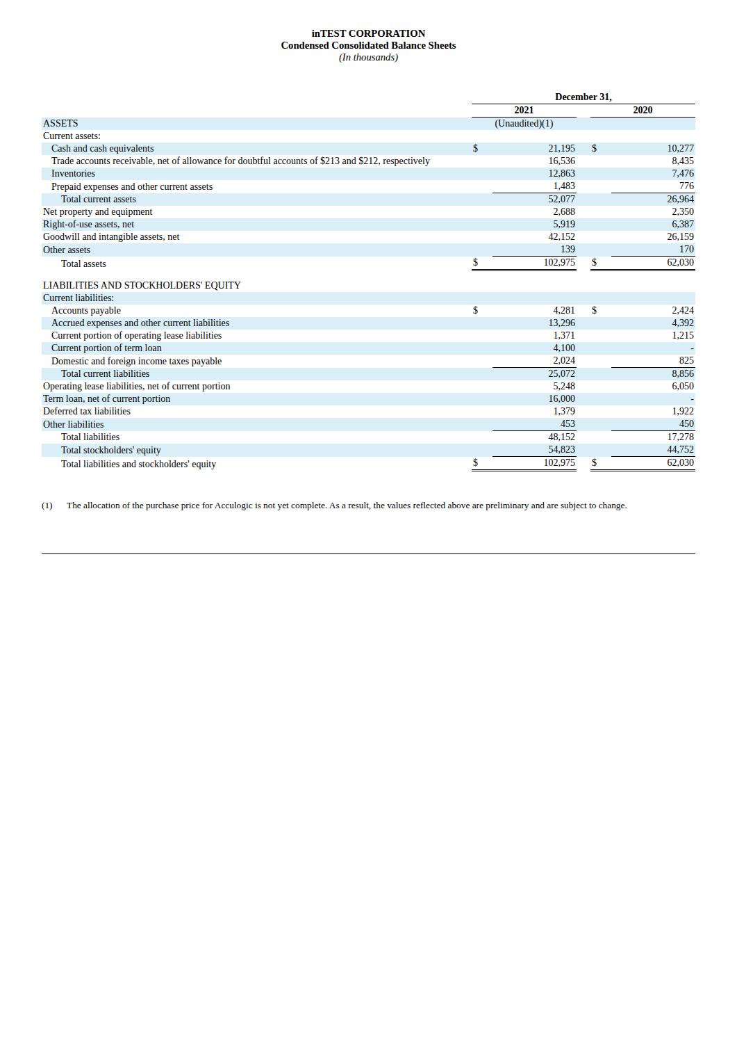inTEST CORPORATION
Condensed Consolidated Balance Sheets
(In thousands)
| | | December 31, |
| | | 2021 | | 2020 |
| ASSETS | | (Unaudited)(1) | | |
| Current assets: | | | | | | |
| Cash and cash equivalents | | $ | 21,195 | | $ | 10,277 |
| Trade accounts receivable, net of allowance for doubtful accounts of $213 and $212, respectively | | | 16,536 | | | 8,435 |
| Inventories | | | 12,863 | | | 7,476 |
| Prepaid expenses and other current assets | | | 1,483 | | | 776 |
| Total current assets | | | 52,077 | | | 26,964 |
| Net property and equipment | | | 2,688 | | | 2,350 |
| Right-of-use assets, net | | | 5,919 | | | 6,387 |
| Goodwill and intangible assets, net | | | 42,152 | | | 26,159 |
| Other assets | | | 139 | | | 170 |
| Total assets | | $ | 102,975 | | $ | 62,030 |
| LIABILITIES AND STOCKHOLDERS' EQUITY | | | | | | |
| Current liabilities: | | | | | | |
| Accounts payable | | $ | 4,281 | | $ | 2,424 |
| Accrued expenses and other current liabilities | | | 13,296 | | | 4,392 |
| Current portion of operating lease liabilities | | | 1,371 | | | 1,215 |
| Current portion of term loan | | | 4,100 | | | - |
| Domestic and foreign income taxes payable | | | 2,024 | | | 825 |
| Total current liabilities | | | 25,072 | | | 8,856 |
| Operating lease liabilities, net of current portion | | | 5,248 | | | 6,050 |
| Term loan, net of current portion | | | 16,000 | | | - |
| Deferred tax liabilities | | | 1,379 | | | 1,922 |
| Other liabilities | | | 453 | | | 450 |
| Total liabilities | | | 48,152 | | | 17,278 |
| Total stockholders' equity | | | 54,823 | | | 44,752 |
| Total liabilities and stockholders' equity | | $ | 102,975 | | $ | 62,030 |
| (1) | The allocation of the purchase price for Acculogic is not yet complete. As a result, the values reflected above are preliminary and are subject to change. |